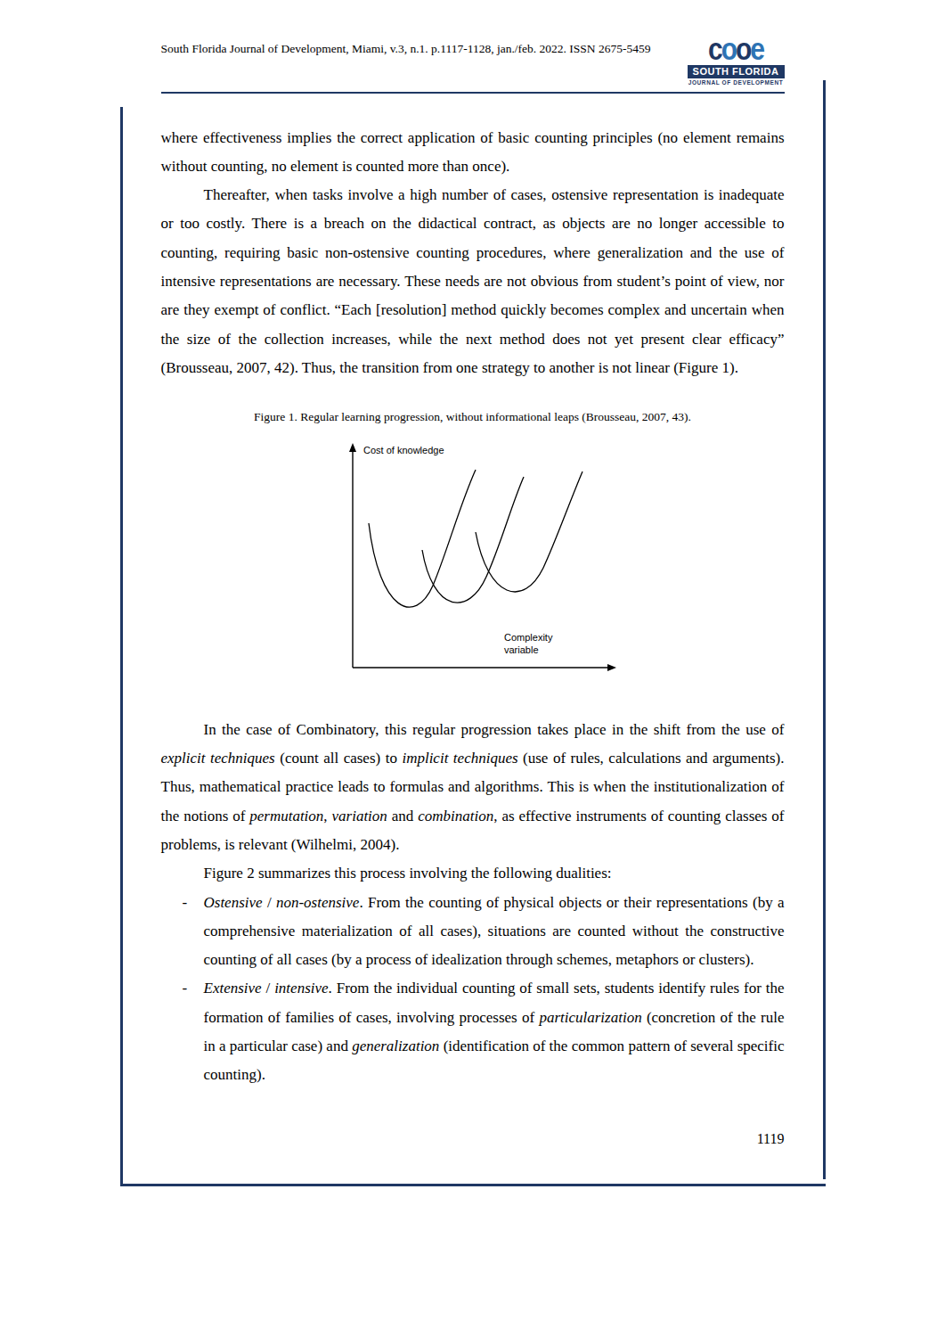South Florida Journal of Development, Miami, v.3, n.1. p.1117-1128, jan./feb. 2022. ISSN 2675-5459
cooe
SOUTH FLORIDA
JOURNAL OF DEVELOPMENT
where effectiveness implies the correct application of basic counting principles (no element remains without counting, no element is counted more than once).
Thereafter, when tasks involve a high number of cases, ostensive representation is inadequate or too costly. There is a breach on the didactical contract, as objects are no longer accessible to counting, requiring basic non-ostensive counting procedures, where generalization and the use of intensive representations are necessary. These needs are not obvious from student’s point of view, nor are they exempt of conflict. “Each [resolution] method quickly becomes complex and uncertain when the size of the collection increases, while the next method does not yet present clear efficacy” (Brousseau, 2007, 42). Thus, the transition from one strategy to another is not linear (Figure 1).
Figure 1. Regular learning progression, without informational leaps (Brousseau, 2007, 43).
Cost of knowledge Complexity variable
In the case of Combinatory, this regular progression takes place in the shift from the use of explicit techniques (count all cases) to implicit techniques (use of rules, calculations and arguments). Thus, mathematical practice leads to formulas and algorithms. This is when the institutionalization of the notions of permutation, variation and combination, as effective instruments of counting classes of problems, is relevant (Wilhelmi, 2004).
Figure 2 summarizes this process involving the following dualities:
Ostensive / non-ostensive. From the counting of physical objects or their representations (by a comprehensive materialization of all cases), situations are counted without the constructive counting of all cases (by a process of idealization through schemes, metaphors or clusters).
Extensive / intensive. From the individual counting of small sets, students identify rules for the formation of families of cases, involving processes of particularization (concretion of the rule in a particular case) and generalization (identification of the common pattern of several specific counting).
1119